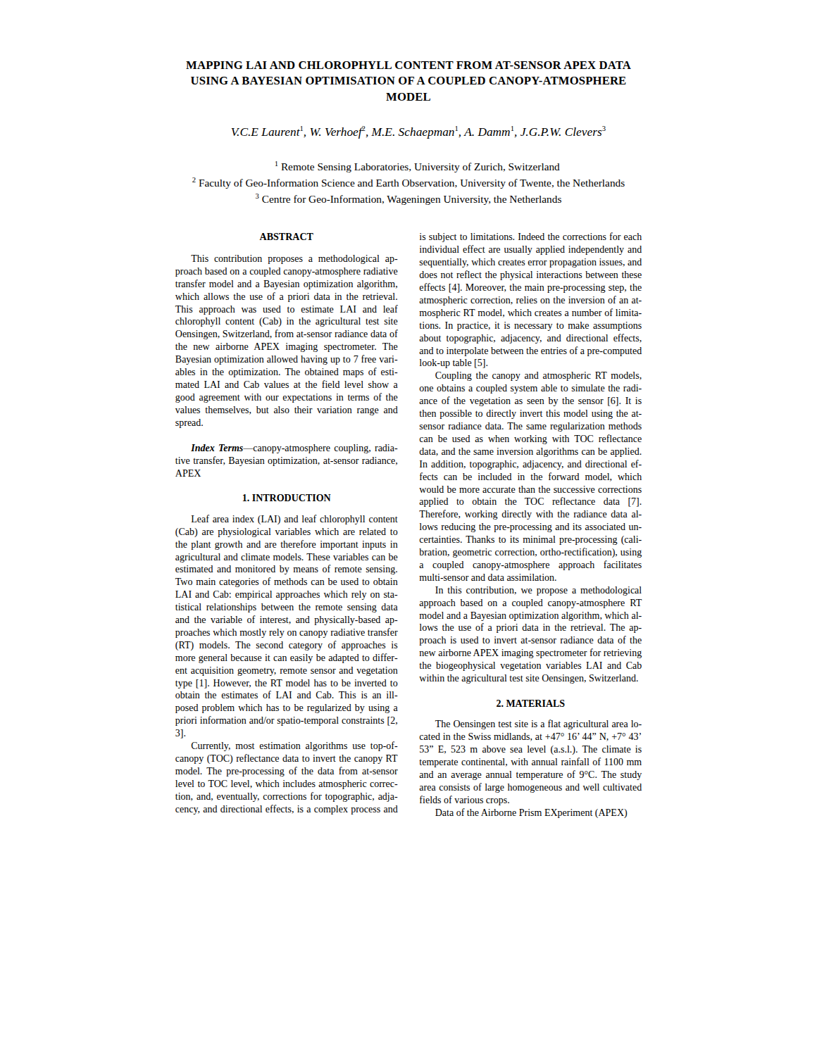Mapping LAI and Chlorophyll Content from At-Sensor APEX Data Using a Bayesian Optimisation of a Coupled Canopy-Atmosphere Model
V.C.E Laurent1, W. Verhoef2, M.E. Schaepman1, A. Damm1, J.G.P.W. Clevers3
1 Remote Sensing Laboratories, University of Zurich, Switzerland
2 Faculty of Geo-Information Science and Earth Observation, University of Twente, the Netherlands
3 Centre for Geo-Information, Wageningen University, the Netherlands
Abstract
This contribution proposes a methodological approach based on a coupled canopy-atmosphere radiative transfer model and a Bayesian optimization algorithm, which allows the use of a priori data in the retrieval. This approach was used to estimate LAI and leaf chlorophyll content (Cab) in the agricultural test site Oensingen, Switzerland, from at-sensor radiance data of the new airborne APEX imaging spectrometer. The Bayesian optimization allowed having up to 7 free variables in the optimization. The obtained maps of estimated LAI and Cab values at the field level show a good agreement with our expectations in terms of the values themselves, but also their variation range and spread.
Index Terms—canopy-atmosphere coupling, radiative transfer, Bayesian optimization, at-sensor radiance, APEX
1. Introduction
Leaf area index (LAI) and leaf chlorophyll content (Cab) are physiological variables which are related to the plant growth and are therefore important inputs in agricultural and climate models. These variables can be estimated and monitored by means of remote sensing. Two main categories of methods can be used to obtain LAI and Cab: empirical approaches which rely on statistical relationships between the remote sensing data and the variable of interest, and physically-based approaches which mostly rely on canopy radiative transfer (RT) models. The second category of approaches is more general because it can easily be adapted to different acquisition geometry, remote sensor and vegetation type [1]. However, the RT model has to be inverted to obtain the estimates of LAI and Cab. This is an ill-posed problem which has to be regularized by using a priori information and/or spatio-temporal constraints [2, 3].
Currently, most estimation algorithms use top-of-canopy (TOC) reflectance data to invert the canopy RT model. The pre-processing of the data from at-sensor level to TOC level, which includes atmospheric correction, and, eventually, corrections for topographic, adjacency, and directional effects, is a complex process and is subject to limitations. Indeed the corrections for each individual effect are usually applied independently and sequentially, which creates error propagation issues, and does not reflect the physical interactions between these effects [4]. Moreover, the main pre-processing step, the atmospheric correction, relies on the inversion of an atmospheric RT model, which creates a number of limitations. In practice, it is necessary to make assumptions about topographic, adjacency, and directional effects, and to interpolate between the entries of a pre-computed look-up table [5].
Coupling the canopy and atmospheric RT models, one obtains a coupled system able to simulate the radiance of the vegetation as seen by the sensor [6]. It is then possible to directly invert this model using the at-sensor radiance data. The same regularization methods can be used as when working with TOC reflectance data, and the same inversion algorithms can be applied. In addition, topographic, adjacency, and directional effects can be included in the forward model, which would be more accurate than the successive corrections applied to obtain the TOC reflectance data [7]. Therefore, working directly with the radiance data allows reducing the pre-processing and its associated uncertainties. Thanks to its minimal pre-processing (calibration, geometric correction, ortho-rectification), using a coupled canopy-atmosphere approach facilitates multi-sensor and data assimilation.
In this contribution, we propose a methodological approach based on a coupled canopy-atmosphere RT model and a Bayesian optimization algorithm, which allows the use of a priori data in the retrieval. The approach is used to invert at-sensor radiance data of the new airborne APEX imaging spectrometer for retrieving the biogeophysical vegetation variables LAI and Cab within the agricultural test site Oensingen, Switzerland.
2. Materials
The Oensingen test site is a flat agricultural area located in the Swiss midlands, at +47° 16’ 44” N, +7° 43’ 53” E, 523 m above sea level (a.s.l.). The climate is temperate continental, with annual rainfall of 1100 mm and an average annual temperature of 9°C. The study area consists of large homogeneous and well cultivated fields of various crops.
Data of the Airborne Prism EXperiment (APEX)